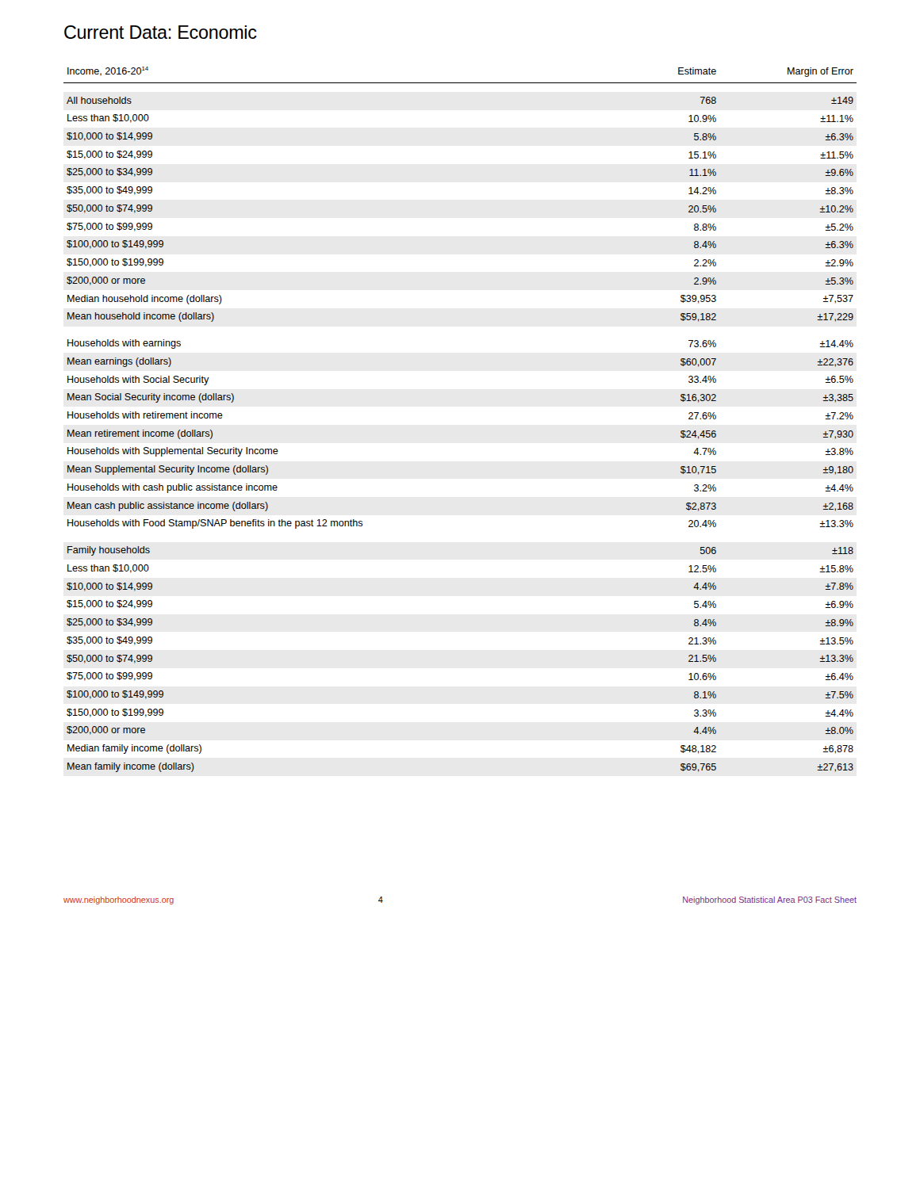Current Data: Economic
| Income, 2016-20 14 | Estimate | Margin of Error |
| --- | --- | --- |
| All households | 768 | ±149 |
| Less than $10,000 | 10.9% | ±11.1% |
| $10,000 to $14,999 | 5.8% | ±6.3% |
| $15,000 to $24,999 | 15.1% | ±11.5% |
| $25,000 to $34,999 | 11.1% | ±9.6% |
| $35,000 to $49,999 | 14.2% | ±8.3% |
| $50,000 to $74,999 | 20.5% | ±10.2% |
| $75,000 to $99,999 | 8.8% | ±5.2% |
| $100,000 to $149,999 | 8.4% | ±6.3% |
| $150,000 to $199,999 | 2.2% | ±2.9% |
| $200,000 or more | 2.9% | ±5.3% |
| Median household income (dollars) | $39,953 | ±7,537 |
| Mean household income (dollars) | $59,182 | ±17,229 |
| Households with earnings | 73.6% | ±14.4% |
| Mean earnings (dollars) | $60,007 | ±22,376 |
| Households with Social Security | 33.4% | ±6.5% |
| Mean Social Security income (dollars) | $16,302 | ±3,385 |
| Households with retirement income | 27.6% | ±7.2% |
| Mean retirement income (dollars) | $24,456 | ±7,930 |
| Households with Supplemental Security Income | 4.7% | ±3.8% |
| Mean Supplemental Security Income (dollars) | $10,715 | ±9,180 |
| Households with cash public assistance income | 3.2% | ±4.4% |
| Mean cash public assistance income (dollars) | $2,873 | ±2,168 |
| Households with Food Stamp/SNAP benefits in the past 12 months | 20.4% | ±13.3% |
| Family households | 506 | ±118 |
| Less than $10,000 | 12.5% | ±15.8% |
| $10,000 to $14,999 | 4.4% | ±7.8% |
| $15,000 to $24,999 | 5.4% | ±6.9% |
| $25,000 to $34,999 | 8.4% | ±8.9% |
| $35,000 to $49,999 | 21.3% | ±13.5% |
| $50,000 to $74,999 | 21.5% | ±13.3% |
| $75,000 to $99,999 | 10.6% | ±6.4% |
| $100,000 to $149,999 | 8.1% | ±7.5% |
| $150,000 to $199,999 | 3.3% | ±4.4% |
| $200,000 or more | 4.4% | ±8.0% |
| Median family income (dollars) | $48,182 | ±6,878 |
| Mean family income (dollars) | $69,765 | ±27,613 |
www.neighborhoodnexus.org 4 Neighborhood Statistical Area P03 Fact Sheet